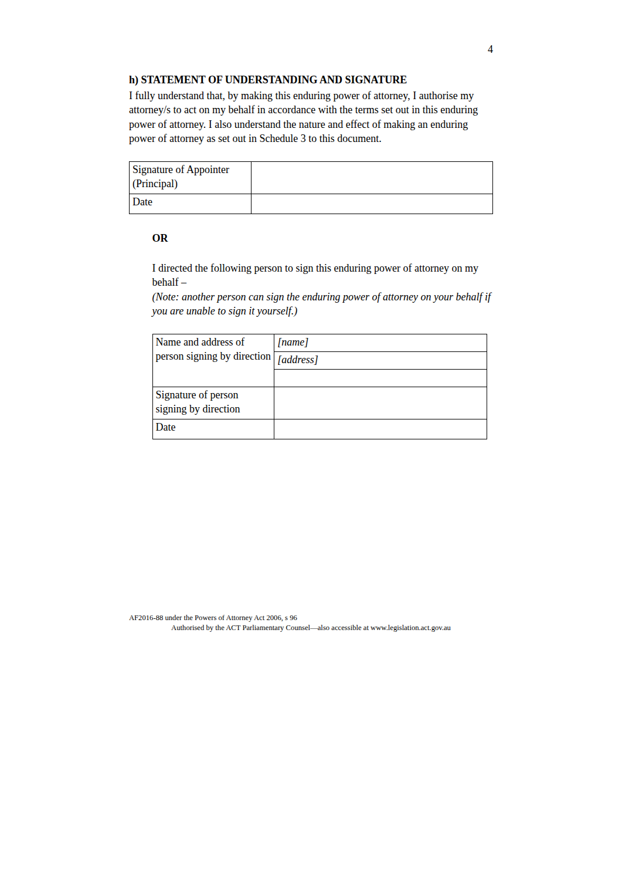4
h) STATEMENT OF UNDERSTANDING AND SIGNATURE
I fully understand that, by making this enduring power of attorney, I authorise my attorney/s to act on my behalf in accordance with the terms set out in this enduring power of attorney. I also understand the nature and effect of making an enduring power of attorney as set out in Schedule 3 to this document.
| Signature of Appointer (Principal) | |
| Date | |
OR
I directed the following person to sign this enduring power of attorney on my behalf –
(Note: another person can sign the enduring power of attorney on your behalf if you are unable to sign it yourself.)
| Name and address of person signing by direction | [name] |
| [address] |
| Signature of person signing by direction | |
| Date | |
AF2016-88 under the Powers of Attorney Act 2006, s 96
Authorised by the ACT Parliamentary Counsel—also accessible at www.legislation.act.gov.au